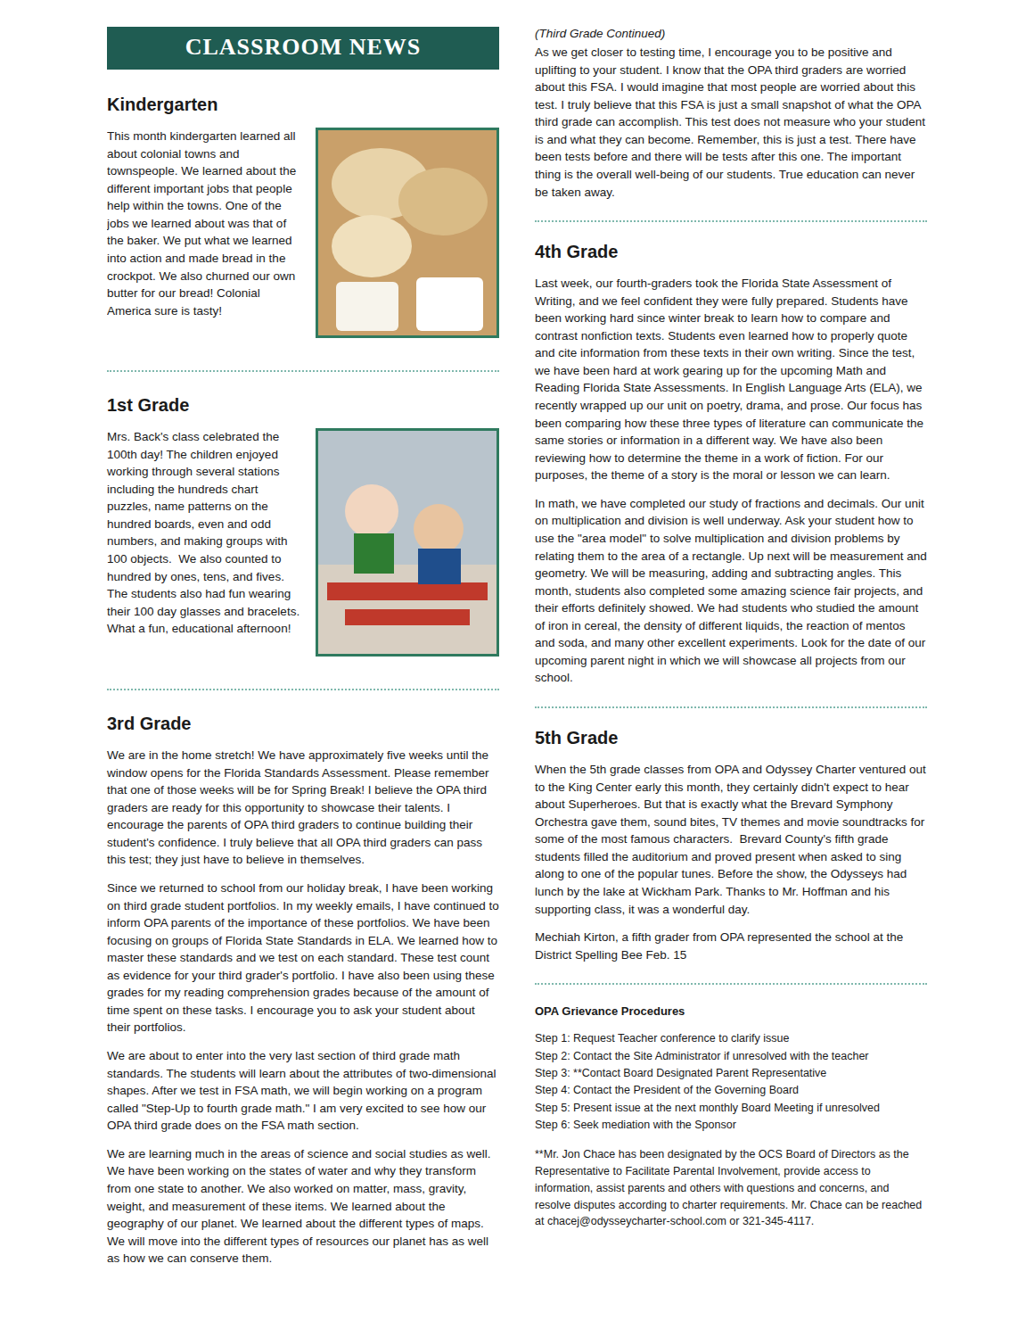CLASSROOM NEWS
Kindergarten
This month kindergarten learned all about colonial towns and townspeople. We learned about the different important jobs that people help within the towns. One of the jobs we learned about was that of the baker. We put what we learned into action and made bread in the crockpot. We also churned our own butter for our bread! Colonial America sure is tasty!
1st Grade
Mrs. Back's class celebrated the 100th day! The children enjoyed working through several stations including the hundreds chart puzzles, name patterns on the hundred boards, even and odd numbers, and making groups with 100 objects. We also counted to hundred by ones, tens, and fives. The students also had fun wearing their 100 day glasses and bracelets. What a fun, educational afternoon!
3rd Grade
We are in the home stretch! We have approximately five weeks until the window opens for the Florida Standards Assessment. Please remember that one of those weeks will be for Spring Break! I believe the OPA third graders are ready for this opportunity to showcase their talents. I encourage the parents of OPA third graders to continue building their student's confidence. I truly believe that all OPA third graders can pass this test; they just have to believe in themselves.
Since we returned to school from our holiday break, I have been working on third grade student portfolios. In my weekly emails, I have continued to inform OPA parents of the importance of these portfolios. We have been focusing on groups of Florida State Standards in ELA. We learned how to master these standards and we test on each standard. These test count as evidence for your third grader's portfolio. I have also been using these grades for my reading comprehension grades because of the amount of time spent on these tasks. I encourage you to ask your student about their portfolios.
We are about to enter into the very last section of third grade math standards. The students will learn about the attributes of two-dimensional shapes. After we test in FSA math, we will begin working on a program called "Step-Up to fourth grade math." I am very excited to see how our OPA third grade does on the FSA math section.
We are learning much in the areas of science and social studies as well. We have been working on the states of water and why they transform from one state to another. We also worked on matter, mass, gravity, weight, and measurement of these items. We learned about the geography of our planet. We learned about the different types of maps. We will move into the different types of resources our planet has as well as how we can conserve them.
(Third Grade Continued)
As we get closer to testing time, I encourage you to be positive and uplifting to your student. I know that the OPA third graders are worried about this FSA. I would imagine that most people are worried about this test. I truly believe that this FSA is just a small snapshot of what the OPA third grade can accomplish. This test does not measure who your student is and what they can become. Remember, this is just a test. There have been tests before and there will be tests after this one. The important thing is the overall well-being of our students. True education can never be taken away.
4th Grade
Last week, our fourth-graders took the Florida State Assessment of Writing, and we feel confident they were fully prepared. Students have been working hard since winter break to learn how to compare and contrast nonfiction texts. Students even learned how to properly quote and cite information from these texts in their own writing. Since the test, we have been hard at work gearing up for the upcoming Math and Reading Florida State Assessments. In English Language Arts (ELA), we recently wrapped up our unit on poetry, drama, and prose. Our focus has been comparing how these three types of literature can communicate the same stories or information in a different way. We have also been reviewing how to determine the theme in a work of fiction. For our purposes, the theme of a story is the moral or lesson we can learn.
In math, we have completed our study of fractions and decimals. Our unit on multiplication and division is well underway. Ask your student how to use the "area model" to solve multiplication and division problems by relating them to the area of a rectangle. Up next will be measurement and geometry. We will be measuring, adding and subtracting angles. This month, students also completed some amazing science fair projects, and their efforts definitely showed. We had students who studied the amount of iron in cereal, the density of different liquids, the reaction of mentos and soda, and many other excellent experiments. Look for the date of our upcoming parent night in which we will showcase all projects from our school.
5th Grade
When the 5th grade classes from OPA and Odyssey Charter ventured out to the King Center early this month, they certainly didn't expect to hear about Superheroes. But that is exactly what the Brevard Symphony Orchestra gave them, sound bites, TV themes and movie soundtracks for some of the most famous characters. Brevard County's fifth grade students filled the auditorium and proved present when asked to sing along to one of the popular tunes. Before the show, the Odysseys had lunch by the lake at Wickham Park. Thanks to Mr. Hoffman and his supporting class, it was a wonderful day.
Mechiah Kirton, a fifth grader from OPA represented the school at the District Spelling Bee Feb. 15
OPA Grievance Procedures
Step 1: Request Teacher conference to clarify issue
Step 2: Contact the Site Administrator if unresolved with the teacher
Step 3: **Contact Board Designated Parent Representative
Step 4: Contact the President of the Governing Board
Step 5: Present issue at the next monthly Board Meeting if unresolved
Step 6: Seek mediation with the Sponsor
**Mr. Jon Chace has been designated by the OCS Board of Directors as the Representative to Facilitate Parental Involvement, provide access to information, assist parents and others with questions and concerns, and resolve disputes according to charter requirements. Mr. Chace can be reached at chacej@odysseycharter-school.com or 321-345-4117.